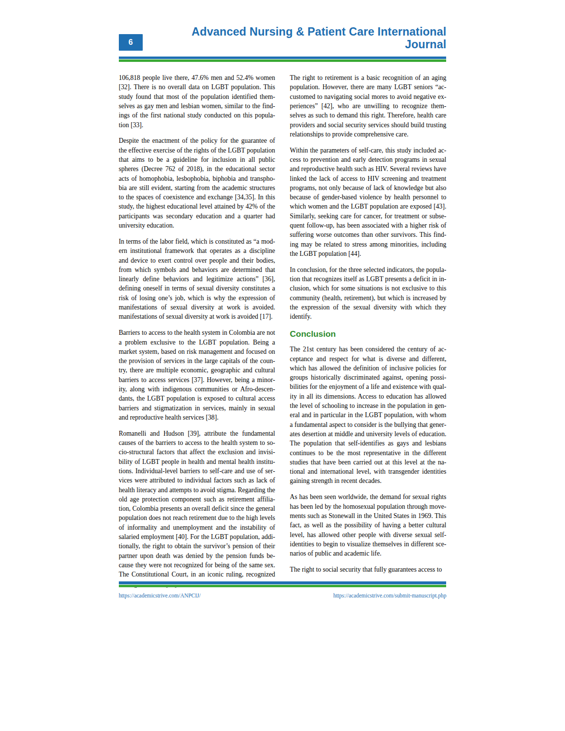6
Advanced Nursing & Patient Care International Journal
106,818 people live there, 47.6% men and 52.4% women [32]. There is no overall data on LGBT population. This study found that most of the population identified themselves as gay men and lesbian women, similar to the findings of the first national study conducted on this population [33].
Despite the enactment of the policy for the guarantee of the effective exercise of the rights of the LGBT population that aims to be a guideline for inclusion in all public spheres (Decree 762 of 2018), in the educational sector acts of homophobia, lesbophobia, biphobia and transphobia are still evident, starting from the academic structures to the spaces of coexistence and exchange [34,35]. In this study, the highest educational level attained by 42% of the participants was secondary education and a quarter had university education.
In terms of the labor field, which is constituted as “a modern institutional framework that operates as a discipline and device to exert control over people and their bodies, from which symbols and behaviors are determined that linearly define behaviors and legitimize actions” [36], defining oneself in terms of sexual diversity constitutes a risk of losing one’s job, which is why the expression of manifestations of sexual diversity at work is avoided. manifestations of sexual diversity at work is avoided [17].
Barriers to access to the health system in Colombia are not a problem exclusive to the LGBT population. Being a market system, based on risk management and focused on the provision of services in the large capitals of the country, there are multiple economic, geographic and cultural barriers to access services [37]. However, being a minority, along with indigenous communities or Afro-descendants, the LGBT population is exposed to cultural access barriers and stigmatization in services, mainly in sexual and reproductive health services [38].
Romanelli and Hudson [39], attribute the fundamental causes of the barriers to access to the health system to socio-structural factors that affect the exclusion and invisibility of LGBT people in health and mental health institutions. Individual-level barriers to self-care and use of services were attributed to individual factors such as lack of health literacy and attempts to avoid stigma. Regarding the old age protection component such as retirement affiliation, Colombia presents an overall deficit since the general population does not reach retirement due to the high levels of informality and unemployment and the instability of salaried employment [40]. For the LGBT population, additionally, the right to obtain the survivor’s pension of their partner upon death was denied by the pension funds because they were not recognized for being of the same sex. The Constitutional Court, in an iconic ruling, recognized this right in 2008 [41].
The right to retirement is a basic recognition of an aging population. However, there are many LGBT seniors “accustomed to navigating social mores to avoid negative experiences” [42], who are unwilling to recognize themselves as such to demand this right. Therefore, health care providers and social security services should build trusting relationships to provide comprehensive care.
Within the parameters of self-care, this study included access to prevention and early detection programs in sexual and reproductive health such as HIV. Several reviews have linked the lack of access to HIV screening and treatment programs, not only because of lack of knowledge but also because of gender-based violence by health personnel to which women and the LGBT population are exposed [43]. Similarly, seeking care for cancer, for treatment or subsequent follow-up, has been associated with a higher risk of suffering worse outcomes than other survivors. This finding may be related to stress among minorities, including the LGBT population [44].
In conclusion, for the three selected indicators, the population that recognizes itself as LGBT presents a deficit in inclusion, which for some situations is not exclusive to this community (health, retirement), but which is increased by the expression of the sexual diversity with which they identify.
Conclusion
The 21st century has been considered the century of acceptance and respect for what is diverse and different, which has allowed the definition of inclusive policies for groups historically discriminated against, opening possibilities for the enjoyment of a life and existence with quality in all its dimensions. Access to education has allowed the level of schooling to increase in the population in general and in particular in the LGBT population, with whom a fundamental aspect to consider is the bullying that generates desertion at middle and university levels of education. The population that self-identifies as gays and lesbians continues to be the most representative in the different studies that have been carried out at this level at the national and international level, with transgender identities gaining strength in recent decades.
As has been seen worldwide, the demand for sexual rights has been led by the homosexual population through movements such as Stonewall in the United States in 1969. This fact, as well as the possibility of having a better cultural level, has allowed other people with diverse sexual self-identities to begin to visualize themselves in different scenarios of public and academic life.
The right to social security that fully guarantees access to
https://academicstrive.com/ANPCIJ/ https://academicstrive.com/submit-manuscript.php